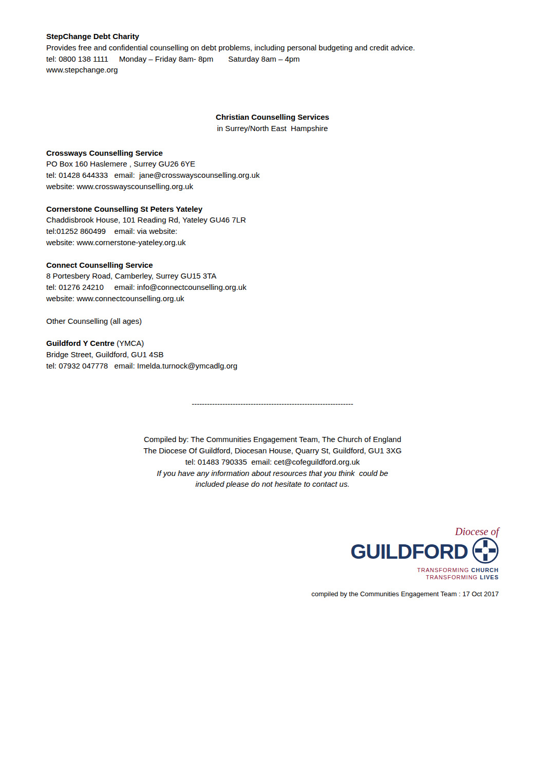StepChange Debt Charity
Provides free and confidential counselling on debt problems, including personal budgeting and credit advice.
tel: 0800 138 1111 Monday – Friday 8am- 8pm Saturday 8am – 4pm
www.stepchange.org
Christian Counselling Services
in Surrey/North East Hampshire
Crossways Counselling Service
PO Box 160 Haslemere , Surrey GU26 6YE
tel: 01428 644333 email: jane@crosswayscounselling.org.uk
website: www.crosswayscounselling.org.uk
Cornerstone Counselling St Peters Yateley
Chaddisbrook House, 101 Reading Rd, Yateley GU46 7LR
tel:01252 860499 email: via website:
website: www.cornerstone-yateley.org.uk
Connect Counselling Service
8 Portesbery Road, Camberley, Surrey GU15 3TA
tel: 01276 24210 email: info@connectcounselling.org.uk
website: www.connectcounselling.org.uk
Other Counselling (all ages)
Guildford Y Centre (YMCA)
Bridge Street, Guildford, GU1 4SB
tel: 07932 047778 email: Imelda.turnock@ymcadlg.org
---------------------------------------------------------------
Compiled by: The Communities Engagement Team, The Church of England
The Diocese Of Guildford, Diocesan House, Quarry St, Guildford, GU1 3XG
tel: 01483 790335 email: cet@cofeguildford.org.uk
If you have any information about resources that you think could be
included please do not hesitate to contact us.
Diocese of
GUILDFORD
TRANSFORMING CHURCH
TRANSFORMING LIVES
compiled by the Communities Engagement Team : 17 Oct 2017